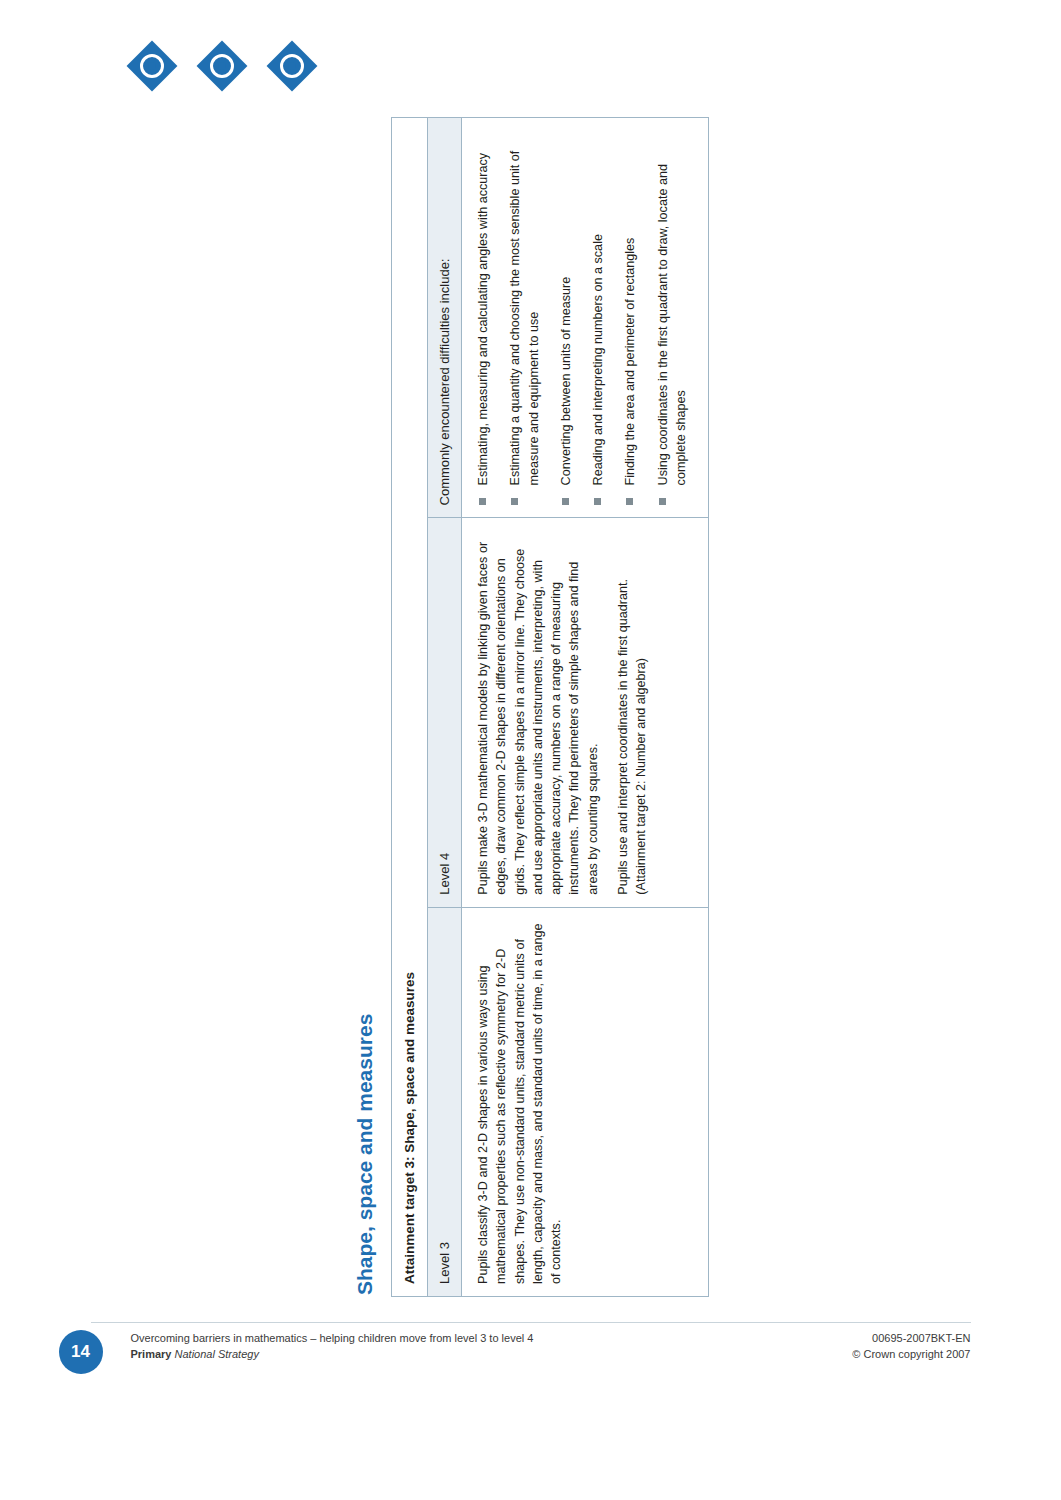Shape, space and measures
Attainment target 3: Shape, space and measures
| Level 3 | Level 4 | Commonly encountered difficulties include: |
| --- | --- | --- |
| Pupils classify 3-D and 2-D shapes in various ways using mathematical properties such as reflective symmetry for 2-D shapes. They use non-standard units, standard metric units of length, capacity and mass, and standard units of time, in a range of contexts. | Pupils make 3-D mathematical models by linking given faces or edges, draw common 2-D shapes in different orientations on grids. They reflect simple shapes in a mirror line. They choose and use appropriate units and instruments, interpreting, with appropriate accuracy, numbers on a range of measuring instruments. They find perimeters of simple shapes and find areas by counting squares. Pupils use and interpret coordinates in the first quadrant. (Attainment target 2: Number and algebra) | Estimating, measuring and calculating angles with accuracy Estimating a quantity and choosing the most sensible unit of measure and equipment to use Converting between units of measure Reading and interpreting numbers on a scale Finding the area and perimeter of rectangles Using coordinates in the first quadrant to draw, locate and complete shapes |
14
Overcoming barriers in mathematics – helping children move from level 3 to level 4
Primary National Strategy
00695-2007BKT-EN
© Crown copyright 2007